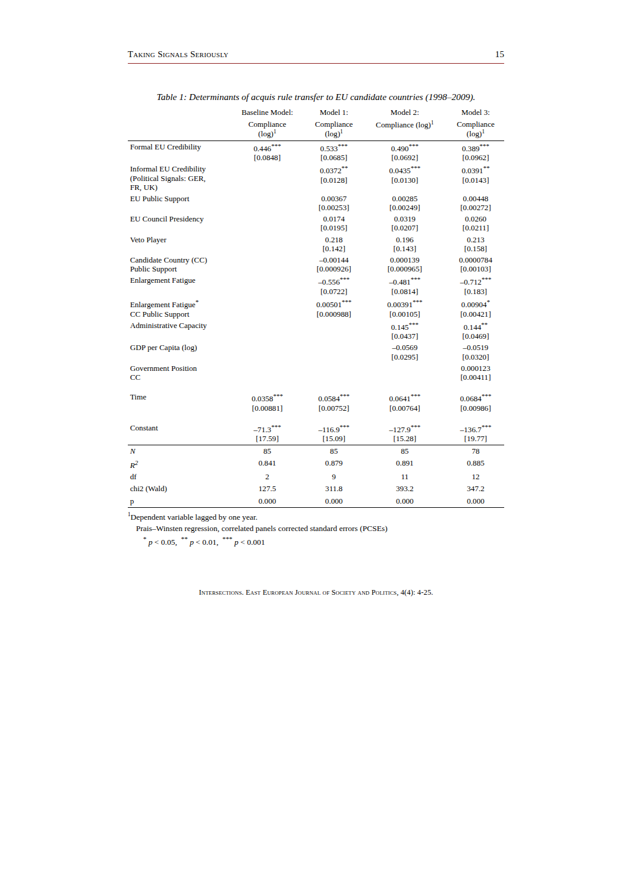Taking Signals Seriously 15
Table 1: Determinants of acquis rule transfer to EU candidate countries (1998–2009).
| | Baseline Model: | Model 1: | Model 2: | Model 3: |
| --- | --- | --- | --- | --- |
| | Compliance (log) 1 | Compliance (log) 1 | Compliance (log) 1 | Compliance (log) 1 |
| Formal EU Credibility | 0.446 *** [0.0848] | 0.533 *** [0.0685] | 0.490 *** [0.0692] | 0.389 *** [0.0962] |
| Informal EU Credibility (Political Signals: GER, FR, UK) | | 0.0372 ** [0.0128] | 0.0435 *** [0.0130] | 0.0391 ** [0.0143] |
| EU Public Support | | 0.00367 [0.00253] | 0.00285 [0.00249] | 0.00448 [0.00272] |
| EU Council Presidency | | 0.0174 [0.0195] | 0.0319 [0.0207] | 0.0260 [0.0211] |
| Veto Player | | 0.218 [0.142] | 0.196 [0.143] | 0.213 [0.158] |
| Candidate Country (CC) Public Support | | –0.00144 [0.000926] | 0.000139 [0.000965] | 0.0000784 [0.00103] |
| Enlargement Fatigue | | –0.556 *** [0.0722] | –0.481 *** [0.0814] | –0.712 *** [0.183] |
| Enlargement Fatigue * CC Public Support | | 0.00501 *** [0.000988] | 0.00391 *** [0.00105] | 0.00904 * [0.00421] |
| Administrative Capacity | | | 0.145 *** [0.0437] | 0.144 ** [0.0469] |
| GDP per Capita (log) | | | –0.0569 [0.0295] | –0.0519 [0.0320] |
| Government Position CC | | | | 0.000123 [0.00411] |
| Time | 0.0358 *** [0.00881] | 0.0584 *** [0.00752] | 0.0641 *** [0.00764] | 0.0684 *** [0.00986] |
| Constant | –71.3 *** [17.59] | –116.9 *** [15.09] | –127.9 *** [15.28] | –136.7 *** [19.77] |
| N | 85 | 85 | 85 | 78 |
| R 2 | 0.841 | 0.879 | 0.891 | 0.885 |
| df | 2 | 9 | 11 | 12 |
| chi2 (Wald) | 127.5 | 311.8 | 393.2 | 347.2 |
| p | 0.000 | 0.000 | 0.000 | 0.000 |
1Dependent variable lagged by one year.
Prais–Winsten regression, correlated panels corrected standard errors (PCSEs)
* p < 0.05, ** p < 0.01, *** p < 0.001
Intersections. East European Journal of Society and Politics, 4(4): 4-25.